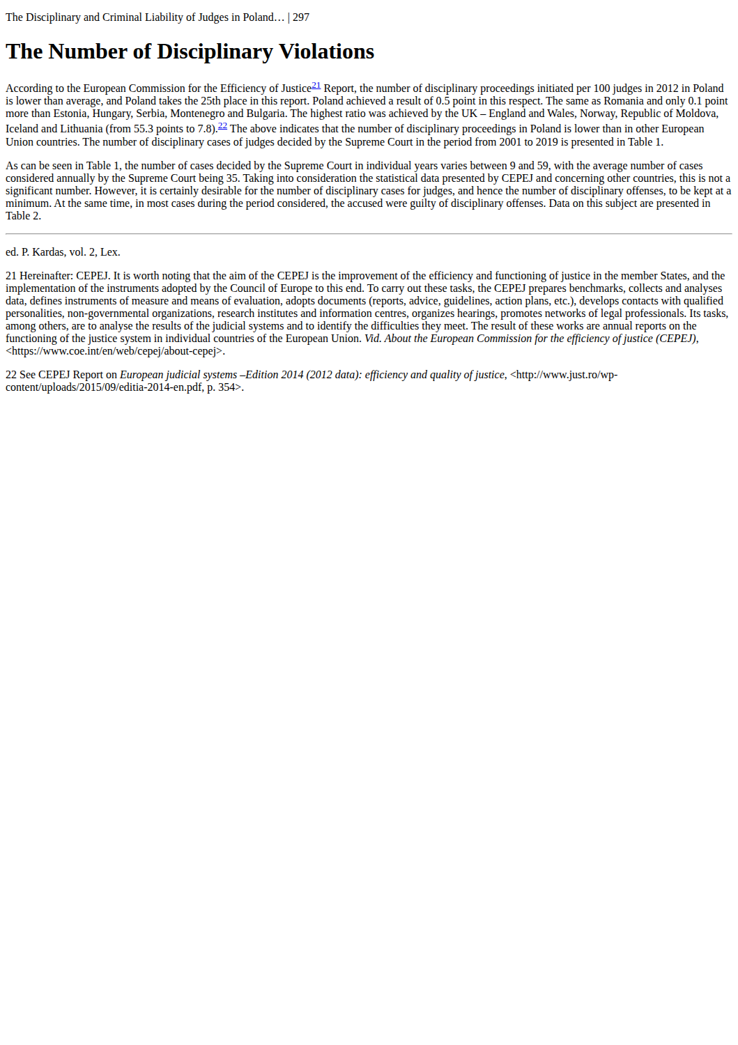The Disciplinary and Criminal Liability of Judges in Poland… | 297
The Number of Disciplinary Violations
According to the European Commission for the Efficiency of Justice21 Report, the number of disciplinary proceedings initiated per 100 judges in 2012 in Poland is lower than average, and Poland takes the 25th place in this report. Poland achieved a result of 0.5 point in this respect. The same as Romania and only 0.1 point more than Estonia, Hungary, Serbia, Montenegro and Bulgaria. The highest ratio was achieved by the UK – England and Wales, Norway, Republic of Moldova, Iceland and Lithuania (from 55.3 points to 7.8).22 The above indicates that the number of disciplinary proceedings in Poland is lower than in other European Union countries. The number of disciplinary cases of judges decided by the Supreme Court in the period from 2001 to 2019 is presented in Table 1.
As can be seen in Table 1, the number of cases decided by the Supreme Court in individual years varies between 9 and 59, with the average number of cases considered annually by the Supreme Court being 35. Taking into consideration the statistical data presented by CEPEJ and concerning other countries, this is not a significant number. However, it is certainly desirable for the number of disciplinary cases for judges, and hence the number of disciplinary offenses, to be kept at a minimum. At the same time, in most cases during the period considered, the accused were guilty of disciplinary offenses. Data on this subject are presented in Table 2.
ed. P. Kardas, vol. 2, Lex.
21 Hereinafter: CEPEJ. It is worth noting that the aim of the CEPEJ is the improvement of the efficiency and functioning of justice in the member States, and the implementation of the instruments adopted by the Council of Europe to this end. To carry out these tasks, the CEPEJ prepares benchmarks, collects and analyses data, defines instruments of measure and means of evaluation, adopts documents (reports, advice, guidelines, action plans, etc.), develops contacts with qualified personalities, non-governmental organizations, research institutes and information centres, organizes hearings, promotes networks of legal professionals. Its tasks, among others, are to analyse the results of the judicial systems and to identify the difficulties they meet. The result of these works are annual reports on the functioning of the justice system in individual countries of the European Union. Vid. About the European Commission for the efficiency of justice (CEPEJ), <https://www.coe.int/en/web/cepej/about-cepej>.
22 See CEPEJ Report on European judicial systems –Edition 2014 (2012 data): efficiency and quality of justice, <http://www.just.ro/wp-content/uploads/2015/09/editia-2014-en.pdf, p. 354>.